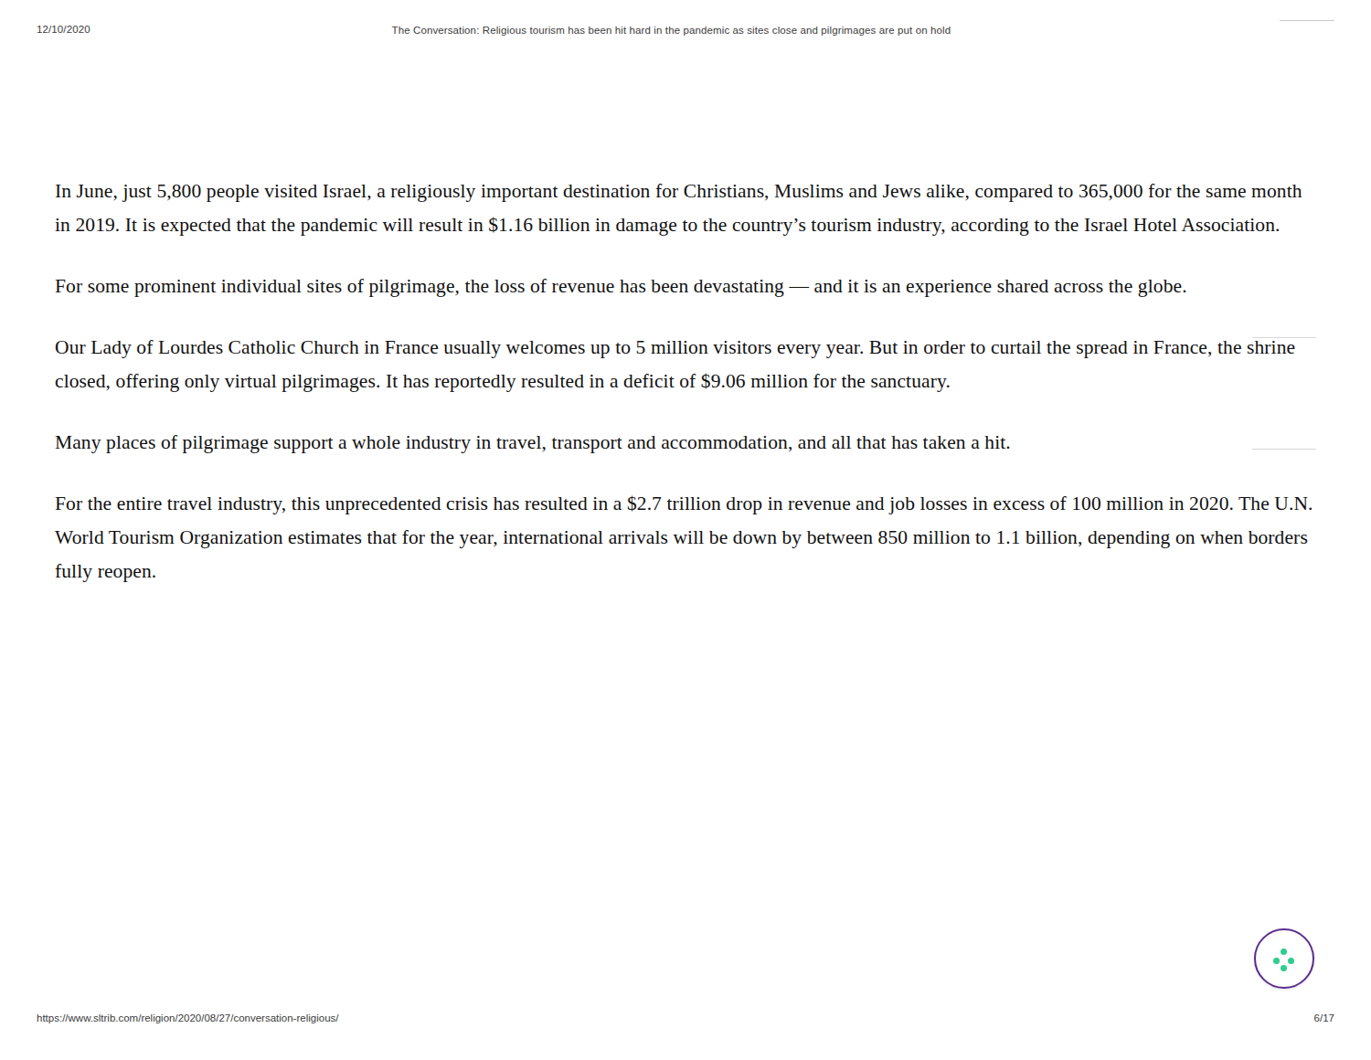12/10/2020
The Conversation: Religious tourism has been hit hard in the pandemic as sites close and pilgrimages are put on hold
In June, just 5,800 people visited Israel, a religiously important destination for Christians, Muslims and Jews alike, compared to 365,000 for the same month in 2019. It is expected that the pandemic will result in $1.16 billion in damage to the country’s tourism industry, according to the Israel Hotel Association.
For some prominent individual sites of pilgrimage, the loss of revenue has been devastating — and it is an experience shared across the globe.
Our Lady of Lourdes Catholic Church in France usually welcomes up to 5 million visitors every year. But in order to curtail the spread in France, the shrine closed, offering only virtual pilgrimages. It has reportedly resulted in a deficit of $9.06 million for the sanctuary.
Many places of pilgrimage support a whole industry in travel, transport and accommodation, and all that has taken a hit.
For the entire travel industry, this unprecedented crisis has resulted in a $2.7 trillion drop in revenue and job losses in excess of 100 million in 2020. The U.N. World Tourism Organization estimates that for the year, international arrivals will be down by between 850 million to 1.1 billion, depending on when borders fully reopen.
https://www.sltrib.com/religion/2020/08/27/conversation-religious/
6/17